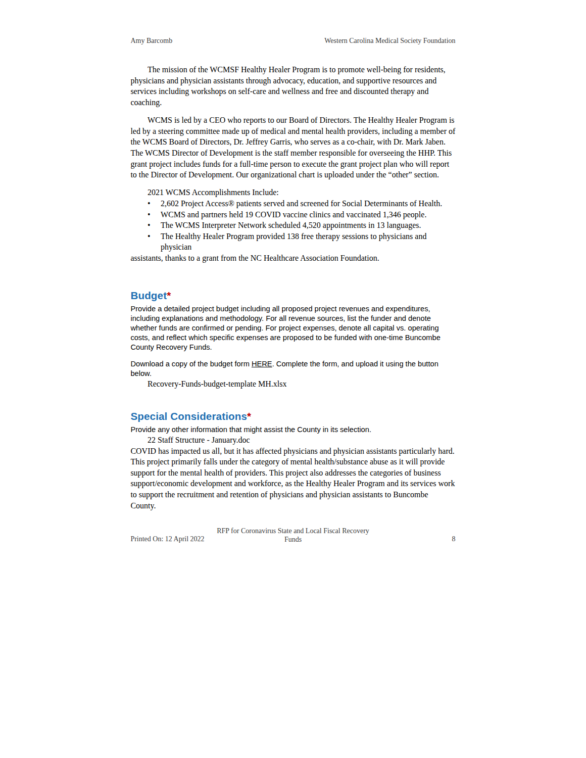Amy Barcomb Western Carolina Medical Society Foundation
The mission of the WCMSF Healthy Healer Program is to promote well-being for residents, physicians and physician assistants through advocacy, education, and supportive resources and services including workshops on self-care and wellness and free and discounted therapy and coaching.
WCMS is led by a CEO who reports to our Board of Directors. The Healthy Healer Program is led by a steering committee made up of medical and mental health providers, including a member of the WCMS Board of Directors, Dr. Jeffrey Garris, who serves as a co-chair, with Dr. Mark Jaben. The WCMS Director of Development is the staff member responsible for overseeing the HHP. This grant project includes funds for a full-time person to execute the grant project plan who will report to the Director of Development. Our organizational chart is uploaded under the “other” section.
2021 WCMS Accomplishments Include:
2,602 Project Access® patients served and screened for Social Determinants of Health.
WCMS and partners held 19 COVID vaccine clinics and vaccinated 1,346 people.
The WCMS Interpreter Network scheduled 4,520 appointments in 13 languages.
The Healthy Healer Program provided 138 free therapy sessions to physicians and physician
assistants, thanks to a grant from the NC Healthcare Association Foundation.
Budget*
Provide a detailed project budget including all proposed project revenues and expenditures, including explanations and methodology. For all revenue sources, list the funder and denote whether funds are confirmed or pending. For project expenses, denote all capital vs. operating costs, and reflect which specific expenses are proposed to be funded with one-time Buncombe County Recovery Funds.
Download a copy of the budget form HERE. Complete the form, and upload it using the button below.
Recovery-Funds-budget-template MH.xlsx
Special Considerations*
Provide any other information that might assist the County in its selection.
22 Staff Structure - January.doc
COVID has impacted us all, but it has affected physicians and physician assistants particularly hard. This project primarily falls under the category of mental health/substance abuse as it will provide support for the mental health of providers. This project also addresses the categories of business support/economic development and workforce, as the Healthy Healer Program and its services work to support the recruitment and retention of physicians and physician assistants to Buncombe County.
Printed On: 12 April 2022
RFP for Coronavirus State and Local Fiscal Recovery
Funds
8